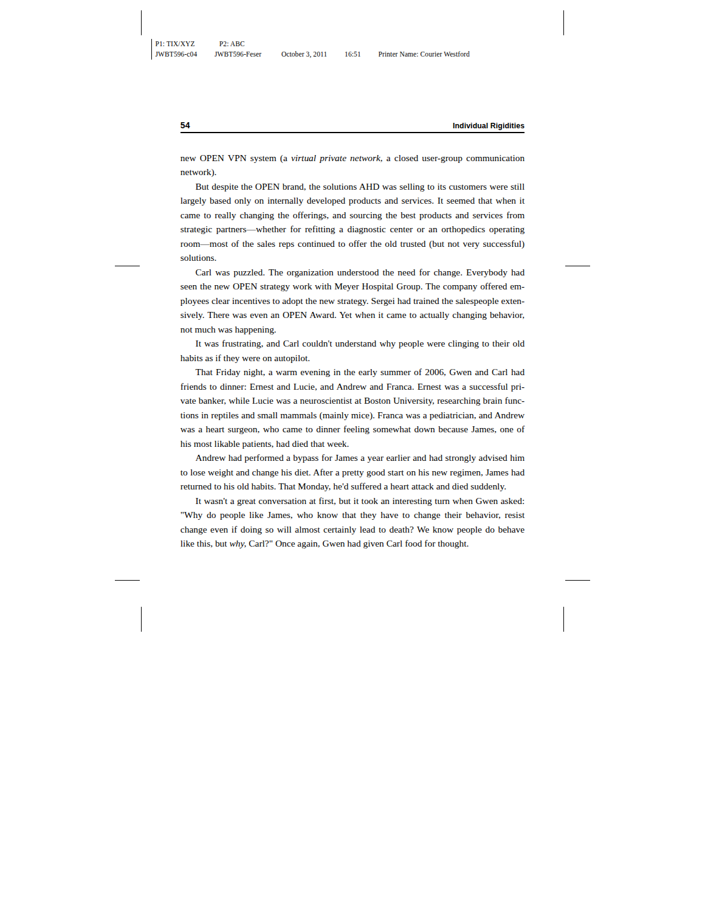P1: TIX/XYZ P2: ABC
JWBT596-c04 JWBT596-Feser October 3, 2011 16:51 Printer Name: Courier Westford
54 Individual Rigidities
new OPEN VPN system (a virtual private network, a closed user-group communication network).
But despite the OPEN brand, the solutions AHD was selling to its customers were still largely based only on internally developed products and services. It seemed that when it came to really changing the offerings, and sourcing the best products and services from strategic partners—whether for refitting a diagnostic center or an orthopedics operating room—most of the sales reps continued to offer the old trusted (but not very successful) solutions.
Carl was puzzled. The organization understood the need for change. Everybody had seen the new OPEN strategy work with Meyer Hospital Group. The company offered employees clear incentives to adopt the new strategy. Sergei had trained the salespeople extensively. There was even an OPEN Award. Yet when it came to actually changing behavior, not much was happening.
It was frustrating, and Carl couldn't understand why people were clinging to their old habits as if they were on autopilot.
That Friday night, a warm evening in the early summer of 2006, Gwen and Carl had friends to dinner: Ernest and Lucie, and Andrew and Franca. Ernest was a successful private banker, while Lucie was a neuroscientist at Boston University, researching brain functions in reptiles and small mammals (mainly mice). Franca was a pediatrician, and Andrew was a heart surgeon, who came to dinner feeling somewhat down because James, one of his most likable patients, had died that week.
Andrew had performed a bypass for James a year earlier and had strongly advised him to lose weight and change his diet. After a pretty good start on his new regimen, James had returned to his old habits. That Monday, he'd suffered a heart attack and died suddenly.
It wasn't a great conversation at first, but it took an interesting turn when Gwen asked: "Why do people like James, who know that they have to change their behavior, resist change even if doing so will almost certainly lead to death? We know people do behave like this, but why, Carl?" Once again, Gwen had given Carl food for thought.